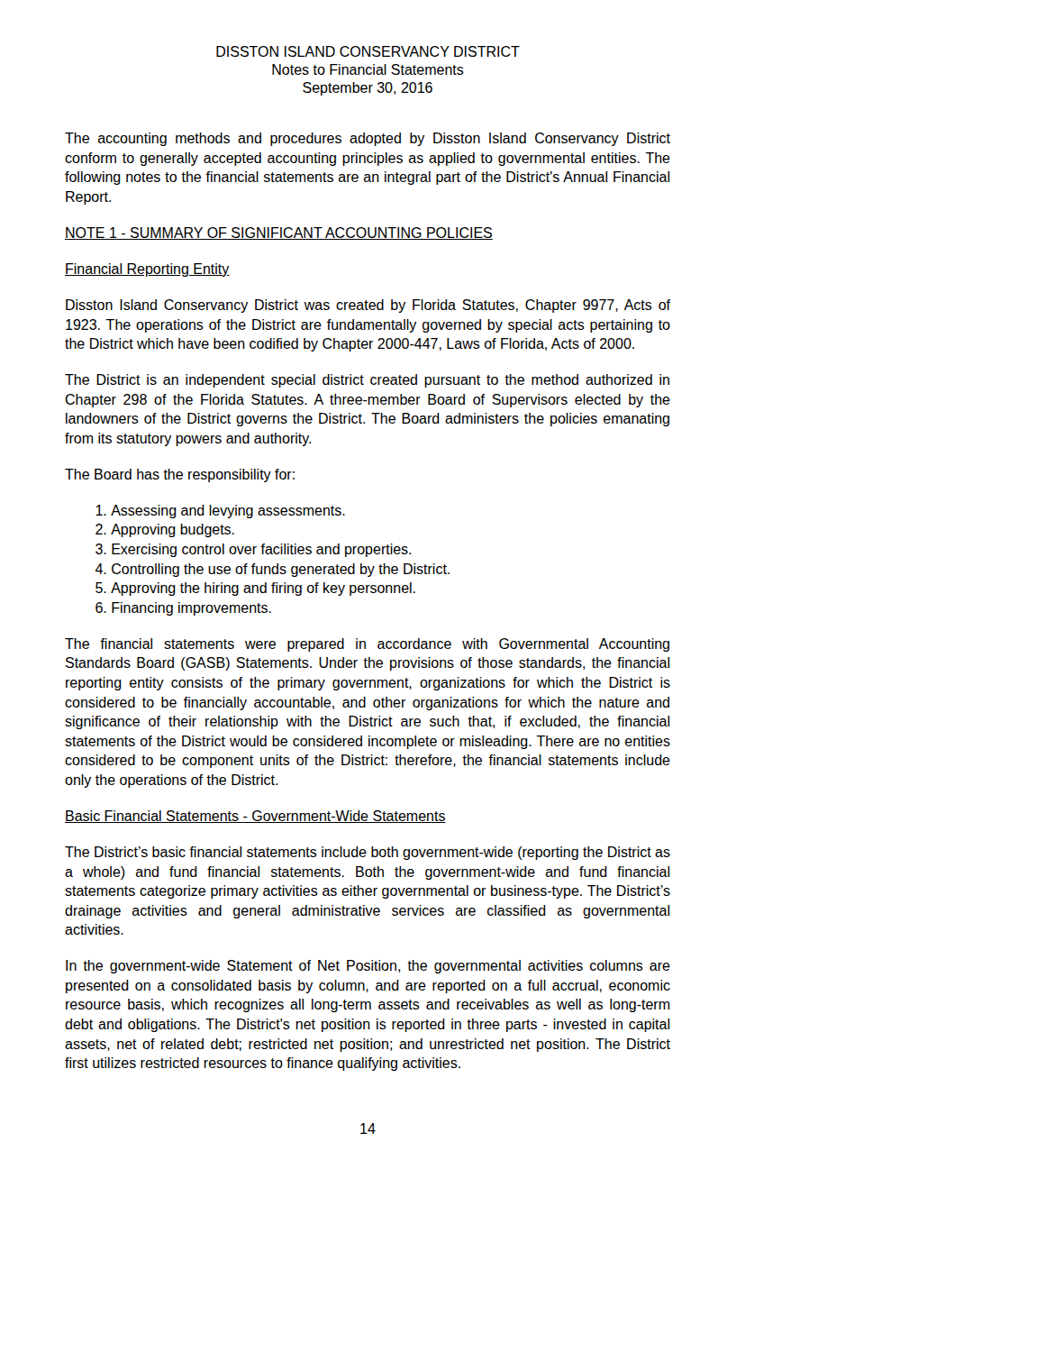DISSTON ISLAND CONSERVANCY DISTRICT
Notes to Financial Statements
September 30, 2016
The accounting methods and procedures adopted by Disston Island Conservancy District conform to generally accepted accounting principles as applied to governmental entities. The following notes to the financial statements are an integral part of the District's Annual Financial Report.
NOTE 1 - SUMMARY OF SIGNIFICANT ACCOUNTING POLICIES
Financial Reporting Entity
Disston Island Conservancy District was created by Florida Statutes, Chapter 9977, Acts of 1923. The operations of the District are fundamentally governed by special acts pertaining to the District which have been codified by Chapter 2000-447, Laws of Florida, Acts of 2000.
The District is an independent special district created pursuant to the method authorized in Chapter 298 of the Florida Statutes. A three-member Board of Supervisors elected by the landowners of the District governs the District. The Board administers the policies emanating from its statutory powers and authority.
The Board has the responsibility for:
Assessing and levying assessments.
Approving budgets.
Exercising control over facilities and properties.
Controlling the use of funds generated by the District.
Approving the hiring and firing of key personnel.
Financing improvements.
The financial statements were prepared in accordance with Governmental Accounting Standards Board (GASB) Statements. Under the provisions of those standards, the financial reporting entity consists of the primary government, organizations for which the District is considered to be financially accountable, and other organizations for which the nature and significance of their relationship with the District are such that, if excluded, the financial statements of the District would be considered incomplete or misleading. There are no entities considered to be component units of the District: therefore, the financial statements include only the operations of the District.
Basic Financial Statements - Government-Wide Statements
The District’s basic financial statements include both government-wide (reporting the District as a whole) and fund financial statements. Both the government-wide and fund financial statements categorize primary activities as either governmental or business-type. The District’s drainage activities and general administrative services are classified as governmental activities.
In the government-wide Statement of Net Position, the governmental activities columns are presented on a consolidated basis by column, and are reported on a full accrual, economic resource basis, which recognizes all long-term assets and receivables as well as long-term debt and obligations. The District's net position is reported in three parts - invested in capital assets, net of related debt; restricted net position; and unrestricted net position. The District first utilizes restricted resources to finance qualifying activities.
14